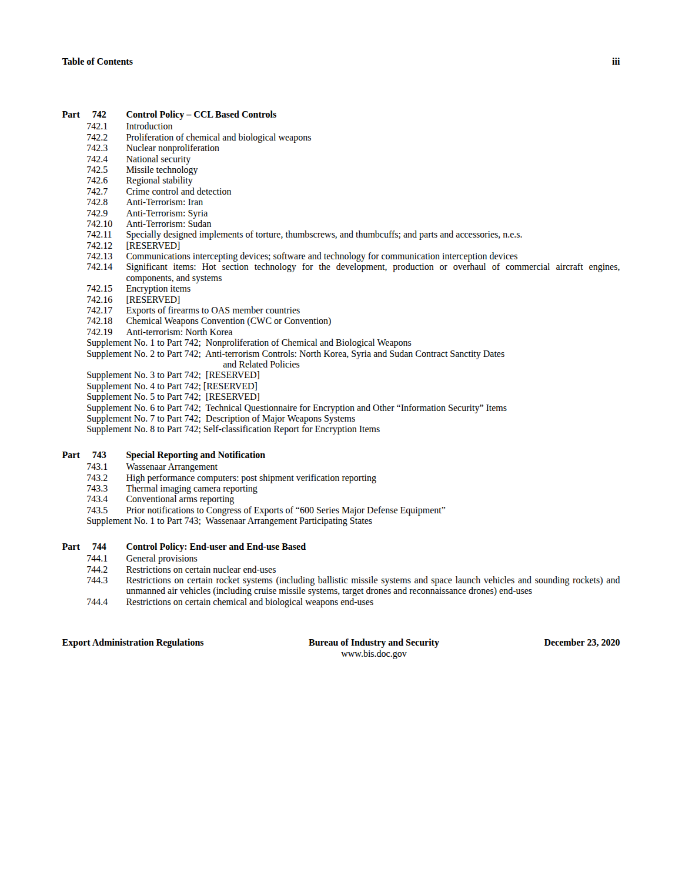Table of Contents iii
Part 742 Control Policy – CCL Based Controls
742.1 Introduction
742.2 Proliferation of chemical and biological weapons
742.3 Nuclear nonproliferation
742.4 National security
742.5 Missile technology
742.6 Regional stability
742.7 Crime control and detection
742.8 Anti-Terrorism: Iran
742.9 Anti-Terrorism: Syria
742.10 Anti-Terrorism: Sudan
742.11 Specially designed implements of torture, thumbscrews, and thumbcuffs; and parts and accessories, n.e.s.
742.12[RESERVED]
742.13 Communications intercepting devices; software and technology for communication interception devices
742.14 Significant items: Hot section technology for the development, production or overhaul of commercial aircraft engines, components, and systems
742.15 Encryption items
742.16[RESERVED]
742.17 Exports of firearms to OAS member countries
742.18 Chemical Weapons Convention (CWC or Convention)
742.19 Anti-terrorism: North Korea
Supplement No. 1 to Part 742; Nonproliferation of Chemical and Biological Weapons
Supplement No. 2 to Part 742; Anti-terrorism Controls: North Korea, Syria and Sudan Contract Sanctity Dates and Related Policies
Supplement No. 3 to Part 742; [RESERVED]
Supplement No. 4 to Part 742; [RESERVED]
Supplement No. 5 to Part 742; [RESERVED]
Supplement No. 6 to Part 742; Technical Questionnaire for Encryption and Other “Information Security” Items
Supplement No. 7 to Part 742; Description of Major Weapons Systems
Supplement No. 8 to Part 742; Self-classification Report for Encryption Items
Part 743 Special Reporting and Notification
743.1 Wassenaar Arrangement
743.2 High performance computers: post shipment verification reporting
743.3 Thermal imaging camera reporting
743.4 Conventional arms reporting
743.5 Prior notifications to Congress of Exports of “600 Series Major Defense Equipment”
Supplement No. 1 to Part 743; Wassenaar Arrangement Participating States
Part 744 Control Policy: End-user and End-use Based
744.1 General provisions
744.2 Restrictions on certain nuclear end-uses
744.3 Restrictions on certain rocket systems (including ballistic missile systems and space launch vehicles and sounding rockets) and unmanned air vehicles (including cruise missile systems, target drones and reconnaissance drones) end-uses
744.4 Restrictions on certain chemical and biological weapons end-uses
Export Administration Regulations Bureau of Industry and Security
www.bis.doc.gov December 23, 2020